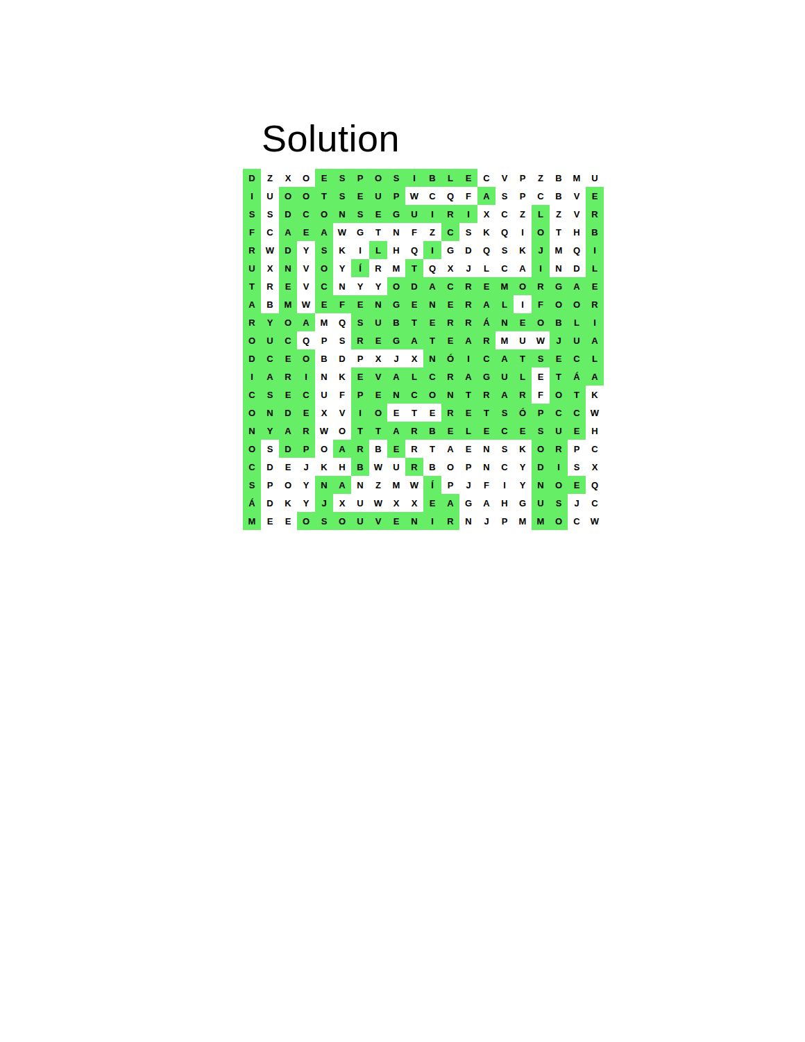Solution
| D | Z | X | O | E | S | P | O | S | I | B | L | E | C | V | P | Z | B | M | U |
| I | U | O | O | T | S | E | U | P | W | C | Q | F | A | S | P | C | B | V | E |
| S | S | D | C | O | N | S | E | G | U | I | R | I | X | C | Z | L | Z | V | R |
| F | C | A | E | A | W | G | T | N | F | Z | C | S | K | Q | I | O | T | H | B |
| R | W | D | Y | S | K | I | L | H | Q | I | G | D | Q | S | K | J | M | Q | I |
| U | X | N | V | O | Y | Í | R | M | T | Q | X | J | L | C | A | I | N | D | L |
| T | R | E | V | C | N | Y | Y | O | D | A | C | R | E | M | O | R | G | A | E |
| A | B | M | W | E | F | E | N | G | E | N | E | R | A | L | I | F | O | O | R |
| R | Y | O | A | M | Q | S | U | B | T | E | R | R | Á | N | E | O | B | L | I |
| O | U | C | Q | P | S | R | E | G | A | T | E | A | R | M | U | W | J | U | A |
| D | C | E | O | B | D | P | X | J | X | N | Ó | I | C | A | T | S | E | C | L |
| I | A | R | I | N | K | E | V | A | L | C | R | A | G | U | L | E | T | Á | A |
| C | S | E | C | U | F | P | E | N | C | O | N | T | R | A | R | F | O | T | K |
| O | N | D | E | X | V | I | O | E | T | E | R | E | T | S | Ó | P | C | C | W |
| N | Y | A | R | W | O | T | T | A | R | B | E | L | E | C | E | S | U | E | H |
| O | S | D | P | O | A | R | B | E | R | T | A | E | N | S | K | O | R | P | C |
| C | D | E | J | K | H | B | W | U | R | B | O | P | N | C | Y | D | I | S | X |
| S | P | O | Y | N | A | N | Z | M | W | Í | P | J | F | I | Y | N | O | E | Q |
| Á | D | K | Y | J | X | U | W | X | X | E | A | G | A | H | G | U | S | J | C |
| M | E | E | O | S | O | U | V | E | N | I | R | N | J | P | M | M | O | C | W |